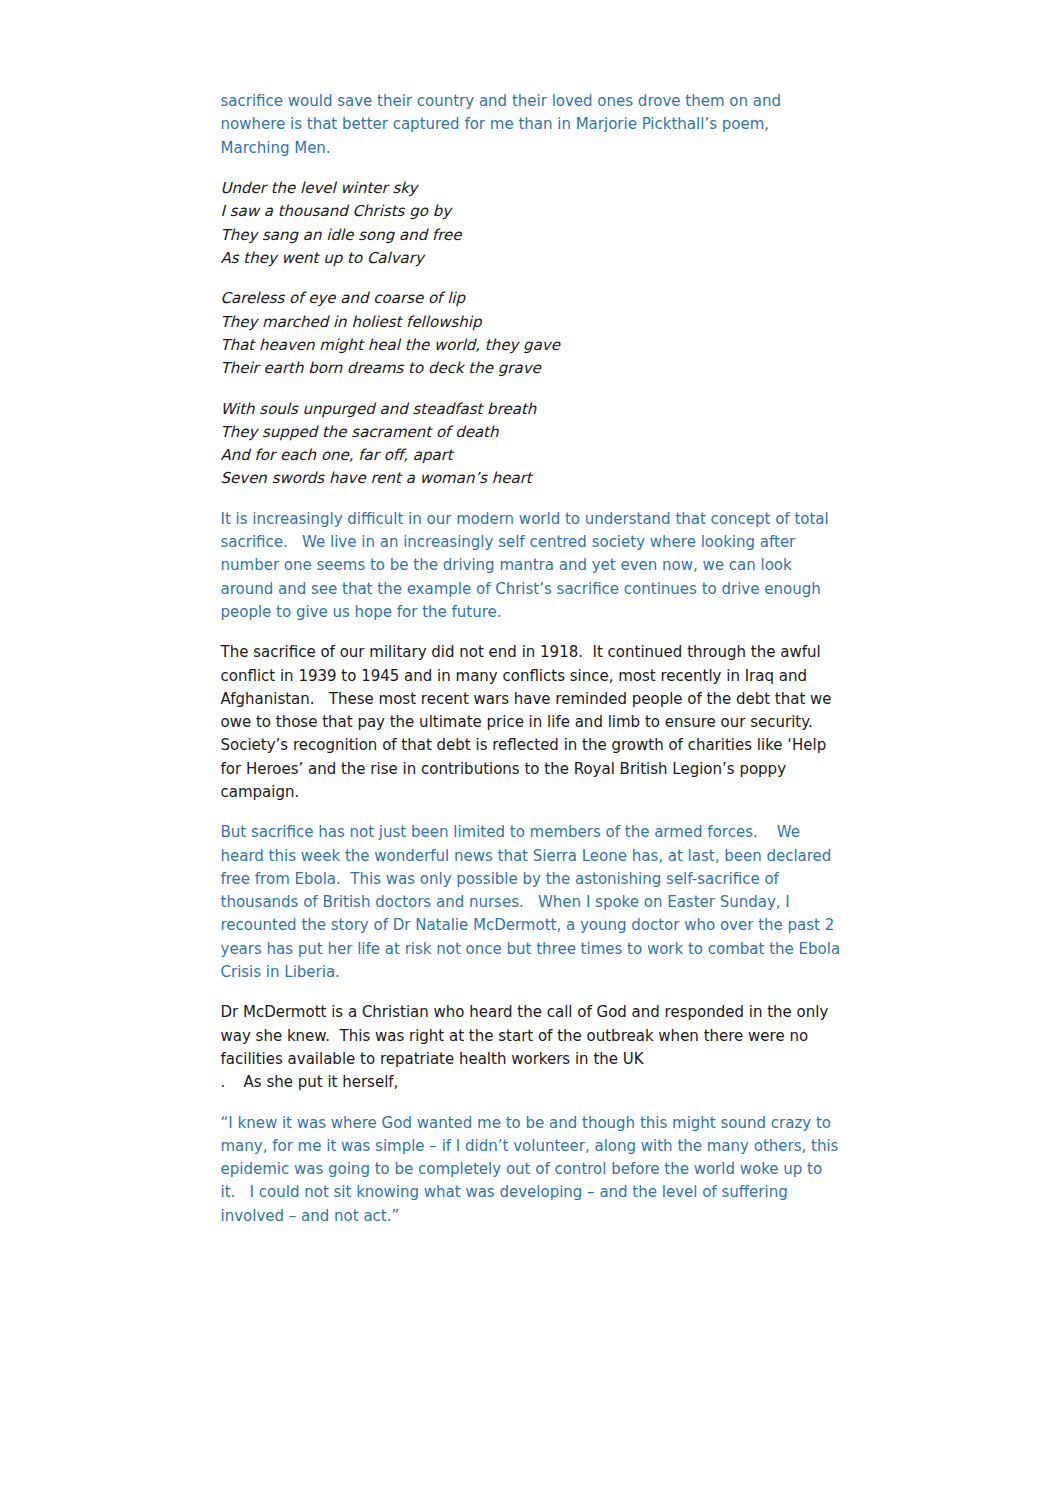sacrifice would save their country and their loved ones drove them on and nowhere is that better captured for me than in Marjorie Pickthall’s poem, Marching Men.
Under the level winter sky
I saw a thousand Christs go by
They sang an idle song and free
As they went up to Calvary
Careless of eye and coarse of lip
They marched in holiest fellowship
That heaven might heal the world, they gave
Their earth born dreams to deck the grave
With souls unpurged and steadfast breath
They supped the sacrament of death
And for each one, far off, apart
Seven swords have rent a woman’s heart
It is increasingly difficult in our modern world to understand that concept of total sacrifice. We live in an increasingly self centred society where looking after number one seems to be the driving mantra and yet even now, we can look around and see that the example of Christ’s sacrifice continues to drive enough people to give us hope for the future.
The sacrifice of our military did not end in 1918. It continued through the awful conflict in 1939 to 1945 and in many conflicts since, most recently in Iraq and Afghanistan. These most recent wars have reminded people of the debt that we owe to those that pay the ultimate price in life and limb to ensure our security. Society’s recognition of that debt is reflected in the growth of charities like ‘Help for Heroes’ and the rise in contributions to the Royal British Legion’s poppy campaign.
But sacrifice has not just been limited to members of the armed forces. We heard this week the wonderful news that Sierra Leone has, at last, been declared free from Ebola. This was only possible by the astonishing self-sacrifice of thousands of British doctors and nurses. When I spoke on Easter Sunday, I recounted the story of Dr Natalie McDermott, a young doctor who over the past 2 years has put her life at risk not once but three times to work to combat the Ebola Crisis in Liberia.
Dr McDermott is a Christian who heard the call of God and responded in the only way she knew. This was right at the start of the outbreak when there were no facilities available to repatriate health workers in the UK
. As she put it herself,
“I knew it was where God wanted me to be and though this might sound crazy to many, for me it was simple – if I didn’t volunteer, along with the many others, this epidemic was going to be completely out of control before the world woke up to it. I could not sit knowing what was developing – and the level of suffering involved – and not act.”